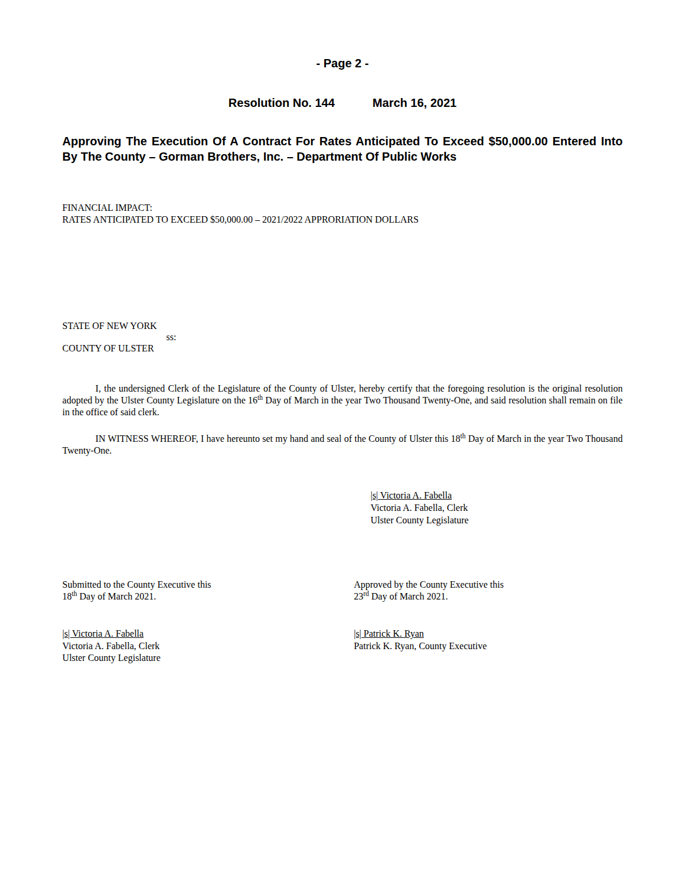- Page 2 -
Resolution No. 144 March 16, 2021
Approving The Execution Of A Contract For Rates Anticipated To Exceed $50,000.00 Entered Into By The County – Gorman Brothers, Inc. – Department Of Public Works
FINANCIAL IMPACT:
RATES ANTICIPATED TO EXCEED $50,000.00 – 2021/2022 APPRORIATION DOLLARS
STATE OF NEW YORK
ss: COUNTY OF ULSTER
I, the undersigned Clerk of the Legislature of the County of Ulster, hereby certify that the foregoing resolution is the original resolution adopted by the Ulster County Legislature on the 16th Day of March in the year Two Thousand Twenty-One, and said resolution shall remain on file in the office of said clerk.
IN WITNESS WHEREOF, I have hereunto set my hand and seal of the County of Ulster this 18th Day of March in the year Two Thousand Twenty-One.
|s| Victoria A. Fabella
Victoria A. Fabella, Clerk
Ulster County Legislature
| Submitted to the County Executive this 18 th Day of March 2021. | Approved by the County Executive this 23 rd Day of March 2021. |
| /s/ Victoria A. Fabella Victoria A. Fabella, Clerk Ulster County Legislature | /s/ Patrick K. Ryan Patrick K. Ryan, County Executive |